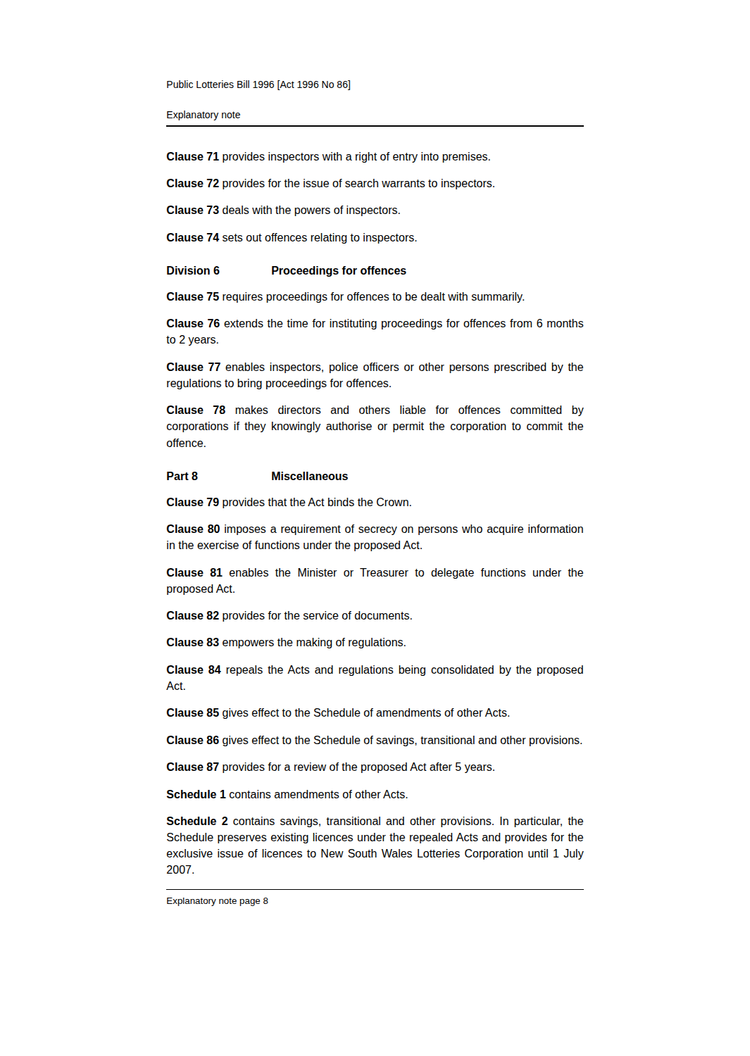Public Lotteries Bill 1996 [Act 1996 No 86]
Explanatory note
Clause 71 provides inspectors with a right of entry into premises.
Clause 72 provides for the issue of search warrants to inspectors.
Clause 73 deals with the powers of inspectors.
Clause 74 sets out offences relating to inspectors.
Division 6 Proceedings for offences
Clause 75 requires proceedings for offences to be dealt with summarily.
Clause 76 extends the time for instituting proceedings for offences from 6 months to 2 years.
Clause 77 enables inspectors, police officers or other persons prescribed by the regulations to bring proceedings for offences.
Clause 78 makes directors and others liable for offences committed by corporations if they knowingly authorise or permit the corporation to commit the offence.
Part 8 Miscellaneous
Clause 79 provides that the Act binds the Crown.
Clause 80 imposes a requirement of secrecy on persons who acquire information in the exercise of functions under the proposed Act.
Clause 81 enables the Minister or Treasurer to delegate functions under the proposed Act.
Clause 82 provides for the service of documents.
Clause 83 empowers the making of regulations.
Clause 84 repeals the Acts and regulations being consolidated by the proposed Act.
Clause 85 gives effect to the Schedule of amendments of other Acts.
Clause 86 gives effect to the Schedule of savings, transitional and other provisions.
Clause 87 provides for a review of the proposed Act after 5 years.
Schedule 1 contains amendments of other Acts.
Schedule 2 contains savings, transitional and other provisions. In particular, the Schedule preserves existing licences under the repealed Acts and provides for the exclusive issue of licences to New South Wales Lotteries Corporation until 1 July 2007.
Explanatory note page 8